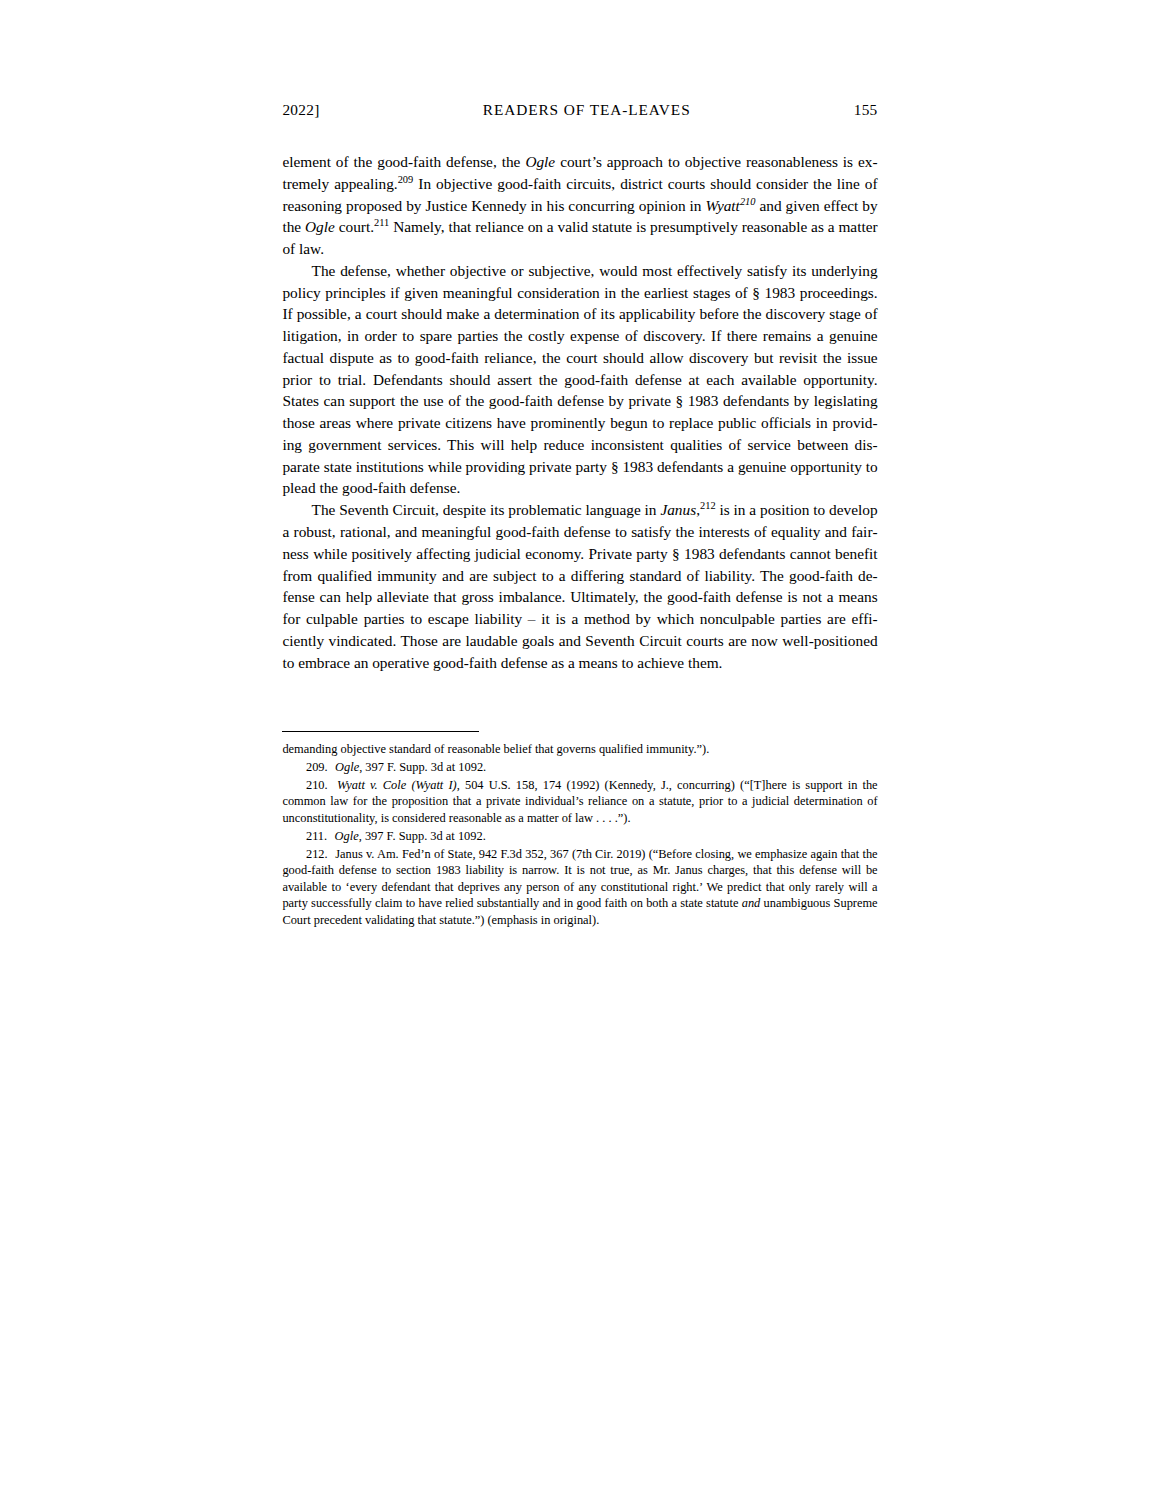2022] READERS OF TEA-LEAVES 155
element of the good-faith defense, the Ogle court’s approach to objective reasonableness is extremely appealing.209 In objective good-faith circuits, district courts should consider the line of reasoning proposed by Justice Kennedy in his concurring opinion in Wyatt210 and given effect by the Ogle court.211 Namely, that reliance on a valid statute is presumptively reasonable as a matter of law.
The defense, whether objective or subjective, would most effectively satisfy its underlying policy principles if given meaningful consideration in the earliest stages of § 1983 proceedings. If possible, a court should make a determination of its applicability before the discovery stage of litigation, in order to spare parties the costly expense of discovery. If there remains a genuine factual dispute as to good-faith reliance, the court should allow discovery but revisit the issue prior to trial. Defendants should assert the good-faith defense at each available opportunity. States can support the use of the good-faith defense by private § 1983 defendants by legislating those areas where private citizens have prominently begun to replace public officials in providing government services. This will help reduce inconsistent qualities of service between disparate state institutions while providing private party § 1983 defendants a genuine opportunity to plead the good-faith defense.
The Seventh Circuit, despite its problematic language in Janus,212 is in a position to develop a robust, rational, and meaningful good-faith defense to satisfy the interests of equality and fairness while positively affecting judicial economy. Private party § 1983 defendants cannot benefit from qualified immunity and are subject to a differing standard of liability. The good-faith defense can help alleviate that gross imbalance. Ultimately, the good-faith defense is not a means for culpable parties to escape liability – it is a method by which nonculpable parties are efficiently vindicated. Those are laudable goals and Seventh Circuit courts are now well-positioned to embrace an operative good-faith defense as a means to achieve them.
demanding objective standard of reasonable belief that governs qualified immunity.”).
209. Ogle, 397 F. Supp. 3d at 1092.
210. Wyatt v. Cole (Wyatt I), 504 U.S. 158, 174 (1992) (Kennedy, J., concurring) (“[T]here is support in the common law for the proposition that a private individual’s reliance on a statute, prior to a judicial determination of unconstitutionality, is considered reasonable as a matter of law . . . .”).
211. Ogle, 397 F. Supp. 3d at 1092.
212. Janus v. Am. Fed’n of State, 942 F.3d 352, 367 (7th Cir. 2019) (“Before closing, we emphasize again that the good-faith defense to section 1983 liability is narrow. It is not true, as Mr. Janus charges, that this defense will be available to ‘every defendant that deprives any person of any constitutional right.’ We predict that only rarely will a party successfully claim to have relied substantially and in good faith on both a state statute and unambiguous Supreme Court precedent validating that statute.”) (emphasis in original).